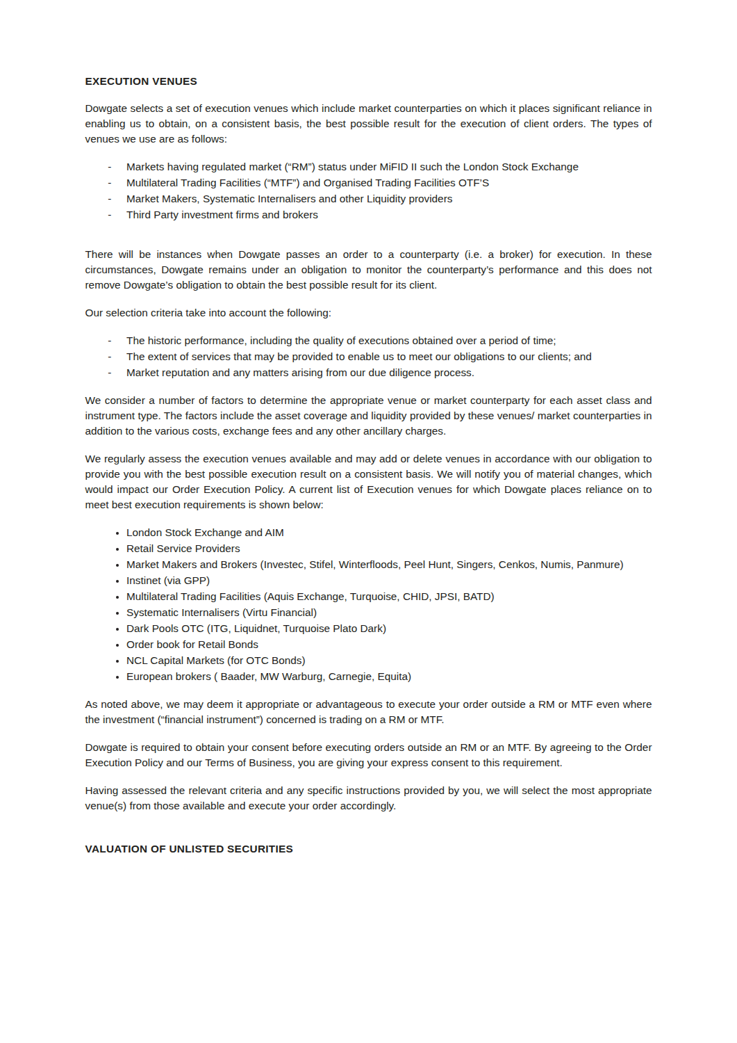EXECUTION VENUES
Dowgate selects a set of execution venues which include market counterparties on which it places significant reliance in enabling us to obtain, on a consistent basis, the best possible result for the execution of client orders. The types of venues we use are as follows:
Markets having regulated market (“RM”) status under MiFID II such the London Stock Exchange
Multilateral Trading Facilities (“MTF”) and Organised Trading Facilities OTF’S
Market Makers, Systematic Internalisers and other Liquidity providers
Third Party investment firms and brokers
There will be instances when Dowgate passes an order to a counterparty (i.e. a broker) for execution. In these circumstances, Dowgate remains under an obligation to monitor the counterparty’s performance and this does not remove Dowgate’s obligation to obtain the best possible result for its client.
Our selection criteria take into account the following:
The historic performance, including the quality of executions obtained over a period of time;
The extent of services that may be provided to enable us to meet our obligations to our clients; and
Market reputation and any matters arising from our due diligence process.
We consider a number of factors to determine the appropriate venue or market counterparty for each asset class and instrument type. The factors include the asset coverage and liquidity provided by these venues/ market counterparties in addition to the various costs, exchange fees and any other ancillary charges.
We regularly assess the execution venues available and may add or delete venues in accordance with our obligation to provide you with the best possible execution result on a consistent basis. We will notify you of material changes, which would impact our Order Execution Policy. A current list of Execution venues for which Dowgate places reliance on to meet best execution requirements is shown below:
London Stock Exchange and AIM
Retail Service Providers
Market Makers and Brokers (Investec, Stifel, Winterfloods, Peel Hunt, Singers, Cenkos, Numis, Panmure)
Instinet (via GPP)
Multilateral Trading Facilities (Aquis Exchange, Turquoise, CHID, JPSI, BATD)
Systematic Internalisers (Virtu Financial)
Dark Pools OTC (ITG, Liquidnet, Turquoise Plato Dark)
Order book for Retail Bonds
NCL Capital Markets (for OTC Bonds)
European brokers ( Baader, MW Warburg, Carnegie, Equita)
As noted above, we may deem it appropriate or advantageous to execute your order outside a RM or MTF even where the investment (“financial instrument”) concerned is trading on a RM or MTF.
Dowgate is required to obtain your consent before executing orders outside an RM or an MTF. By agreeing to the Order Execution Policy and our Terms of Business, you are giving your express consent to this requirement.
Having assessed the relevant criteria and any specific instructions provided by you, we will select the most appropriate venue(s) from those available and execute your order accordingly.
VALUATION OF UNLISTED SECURITIES